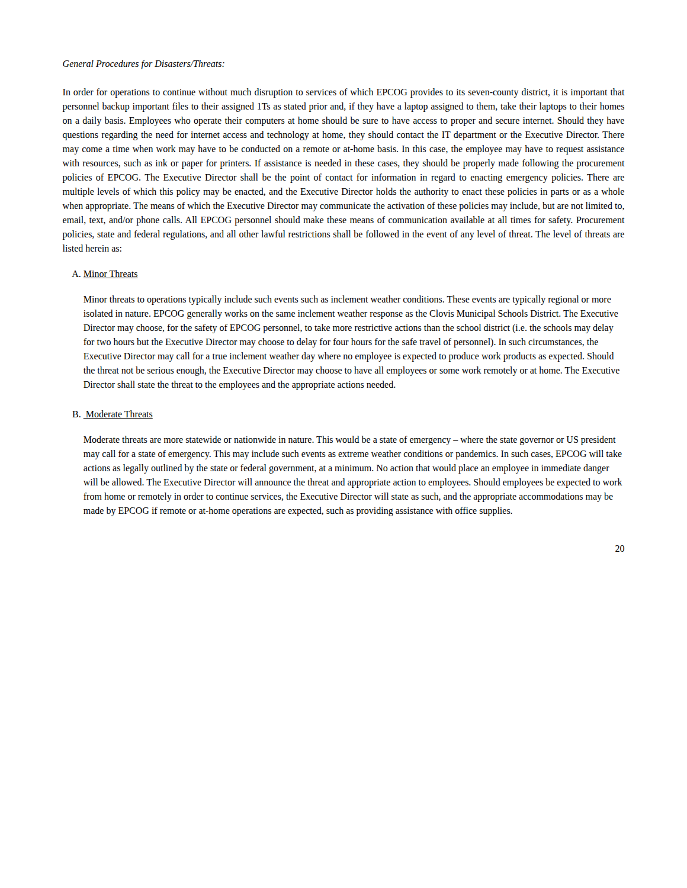General Procedures for Disasters/Threats:
In order for operations to continue without much disruption to services of which EPCOG provides to its seven-county district, it is important that personnel backup important files to their assigned 1Ts as stated prior and, if they have a laptop assigned to them, take their laptops to their homes on a daily basis. Employees who operate their computers at home should be sure to have access to proper and secure internet. Should they have questions regarding the need for internet access and technology at home, they should contact the IT department or the Executive Director. There may come a time when work may have to be conducted on a remote or at-home basis. In this case, the employee may have to request assistance with resources, such as ink or paper for printers. If assistance is needed in these cases, they should be properly made following the procurement policies of EPCOG. The Executive Director shall be the point of contact for information in regard to enacting emergency policies. There are multiple levels of which this policy may be enacted, and the Executive Director holds the authority to enact these policies in parts or as a whole when appropriate. The means of which the Executive Director may communicate the activation of these policies may include, but are not limited to, email, text, and/or phone calls. All EPCOG personnel should make these means of communication available at all times for safety. Procurement policies, state and federal regulations, and all other lawful restrictions shall be followed in the event of any level of threat. The level of threats are listed herein as:
Minor Threats
Minor threats to operations typically include such events such as inclement weather conditions. These events are typically regional or more isolated in nature. EPCOG generally works on the same inclement weather response as the Clovis Municipal Schools District. The Executive Director may choose, for the safety of EPCOG personnel, to take more restrictive actions than the school district (i.e. the schools may delay for two hours but the Executive Director may choose to delay for four hours for the safe travel of personnel). In such circumstances, the Executive Director may call for a true inclement weather day where no employee is expected to produce work products as expected. Should the threat not be serious enough, the Executive Director may choose to have all employees or some work remotely or at home. The Executive Director shall state the threat to the employees and the appropriate actions needed.
Moderate Threats
Moderate threats are more statewide or nationwide in nature. This would be a state of emergency – where the state governor or US president may call for a state of emergency. This may include such events as extreme weather conditions or pandemics. In such cases, EPCOG will take actions as legally outlined by the state or federal government, at a minimum. No action that would place an employee in immediate danger will be allowed. The Executive Director will announce the threat and appropriate action to employees. Should employees be expected to work from home or remotely in order to continue services, the Executive Director will state as such, and the appropriate accommodations may be made by EPCOG if remote or at-home operations are expected, such as providing assistance with office supplies.
20